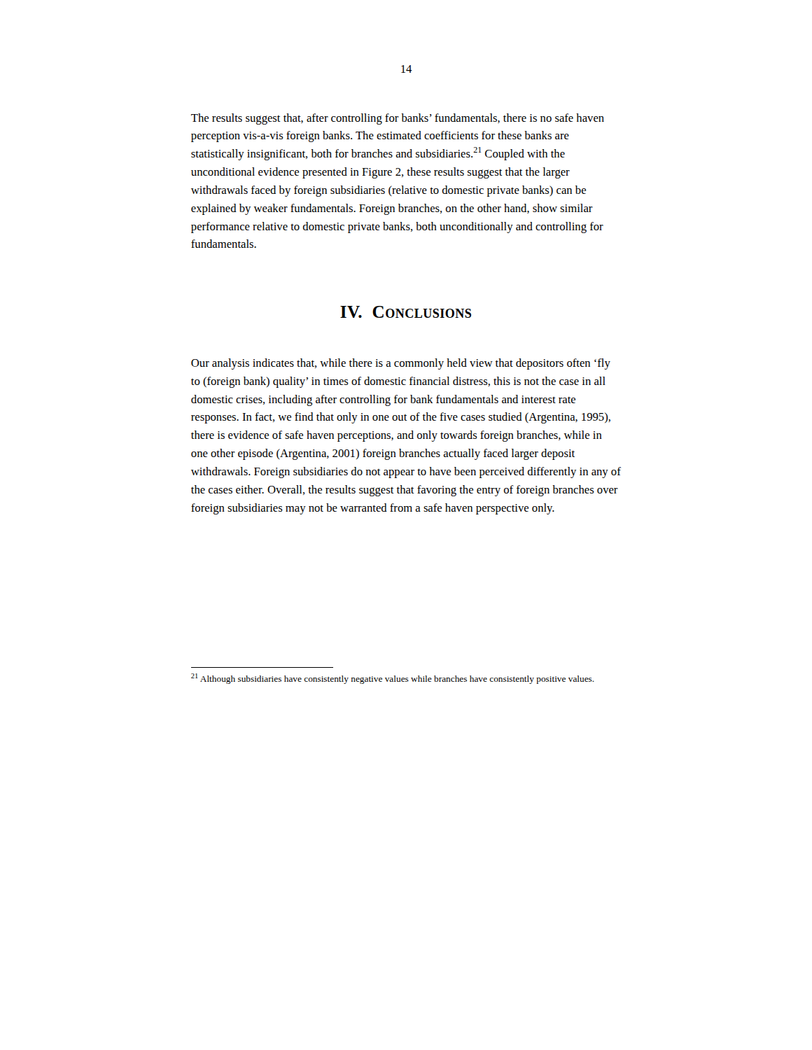14
The results suggest that, after controlling for banks’ fundamentals, there is no safe haven perception vis-a-vis foreign banks. The estimated coefficients for these banks are statistically insignificant, both for branches and subsidiaries.21 Coupled with the unconditional evidence presented in Figure 2, these results suggest that the larger withdrawals faced by foreign subsidiaries (relative to domestic private banks) can be explained by weaker fundamentals. Foreign branches, on the other hand, show similar performance relative to domestic private banks, both unconditionally and controlling for fundamentals.
IV. Conclusions
Our analysis indicates that, while there is a commonly held view that depositors often ‘fly to (foreign bank) quality’ in times of domestic financial distress, this is not the case in all domestic crises, including after controlling for bank fundamentals and interest rate responses. In fact, we find that only in one out of the five cases studied (Argentina, 1995), there is evidence of safe haven perceptions, and only towards foreign branches, while in one other episode (Argentina, 2001) foreign branches actually faced larger deposit withdrawals. Foreign subsidiaries do not appear to have been perceived differently in any of the cases either. Overall, the results suggest that favoring the entry of foreign branches over foreign subsidiaries may not be warranted from a safe haven perspective only.
21 Although subsidiaries have consistently negative values while branches have consistently positive values.